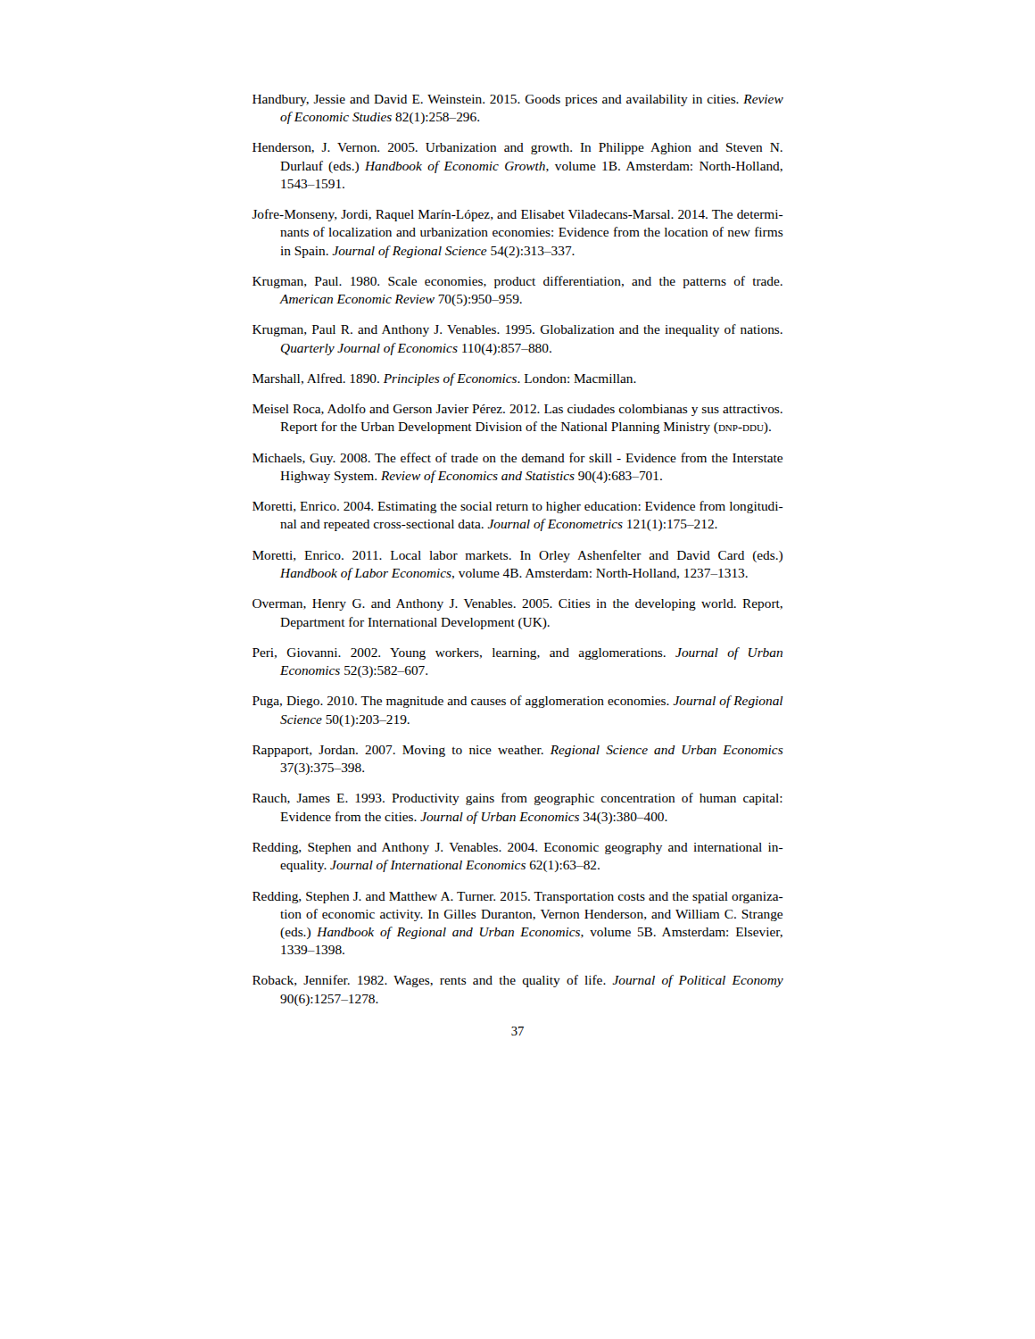Handbury, Jessie and David E. Weinstein. 2015. Goods prices and availability in cities. Review of Economic Studies 82(1):258–296.
Henderson, J. Vernon. 2005. Urbanization and growth. In Philippe Aghion and Steven N. Durlauf (eds.) Handbook of Economic Growth, volume 1B. Amsterdam: North-Holland, 1543–1591.
Jofre-Monseny, Jordi, Raquel Marín-López, and Elisabet Viladecans-Marsal. 2014. The determinants of localization and urbanization economies: Evidence from the location of new firms in Spain. Journal of Regional Science 54(2):313–337.
Krugman, Paul. 1980. Scale economies, product differentiation, and the patterns of trade. American Economic Review 70(5):950–959.
Krugman, Paul R. and Anthony J. Venables. 1995. Globalization and the inequality of nations. Quarterly Journal of Economics 110(4):857–880.
Marshall, Alfred. 1890. Principles of Economics. London: Macmillan.
Meisel Roca, Adolfo and Gerson Javier Pérez. 2012. Las ciudades colombianas y sus attractivos. Report for the Urban Development Division of the National Planning Ministry (dnp-ddu).
Michaels, Guy. 2008. The effect of trade on the demand for skill - Evidence from the Interstate Highway System. Review of Economics and Statistics 90(4):683–701.
Moretti, Enrico. 2004. Estimating the social return to higher education: Evidence from longitudinal and repeated cross-sectional data. Journal of Econometrics 121(1):175–212.
Moretti, Enrico. 2011. Local labor markets. In Orley Ashenfelter and David Card (eds.) Handbook of Labor Economics, volume 4B. Amsterdam: North-Holland, 1237–1313.
Overman, Henry G. and Anthony J. Venables. 2005. Cities in the developing world. Report, Department for International Development (UK).
Peri, Giovanni. 2002. Young workers, learning, and agglomerations. Journal of Urban Economics 52(3):582–607.
Puga, Diego. 2010. The magnitude and causes of agglomeration economies. Journal of Regional Science 50(1):203–219.
Rappaport, Jordan. 2007. Moving to nice weather. Regional Science and Urban Economics 37(3):375–398.
Rauch, James E. 1993. Productivity gains from geographic concentration of human capital: Evidence from the cities. Journal of Urban Economics 34(3):380–400.
Redding, Stephen and Anthony J. Venables. 2004. Economic geography and international inequality. Journal of International Economics 62(1):63–82.
Redding, Stephen J. and Matthew A. Turner. 2015. Transportation costs and the spatial organization of economic activity. In Gilles Duranton, Vernon Henderson, and William C. Strange (eds.) Handbook of Regional and Urban Economics, volume 5B. Amsterdam: Elsevier, 1339–1398.
Roback, Jennifer. 1982. Wages, rents and the quality of life. Journal of Political Economy 90(6):1257–1278.
37